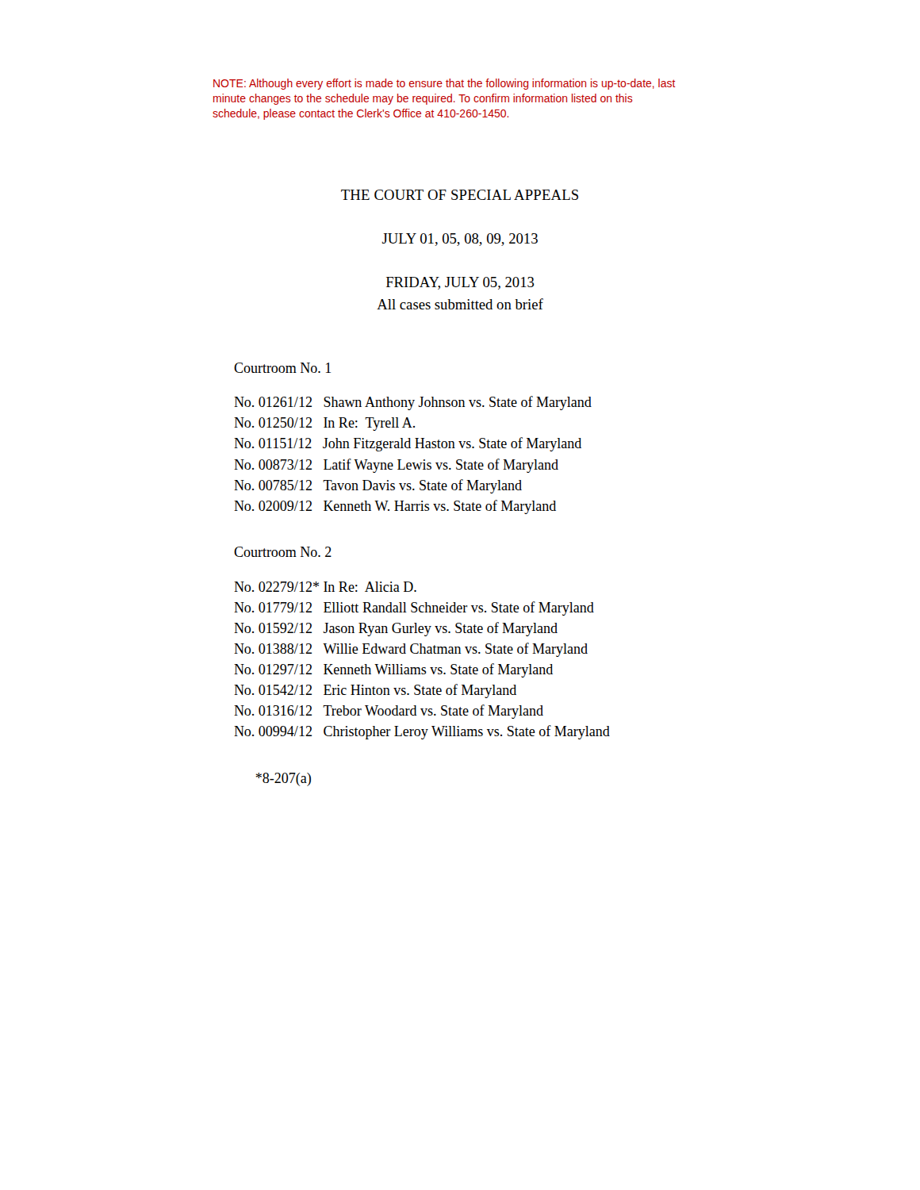NOTE: Although every effort is made to ensure that the following information is up-to-date, last minute changes to the schedule may be required. To confirm information listed on this schedule, please contact the Clerk's Office at 410-260-1450.
THE COURT OF SPECIAL APPEALS
JULY 01, 05, 08, 09, 2013
FRIDAY, JULY 05, 2013
All cases submitted on brief
Courtroom No. 1
No. 01261/12 Shawn Anthony Johnson vs. State of Maryland
No. 01250/12 In Re: Tyrell A.
No. 01151/12 John Fitzgerald Haston vs. State of Maryland
No. 00873/12 Latif Wayne Lewis vs. State of Maryland
No. 00785/12 Tavon Davis vs. State of Maryland
No. 02009/12 Kenneth W. Harris vs. State of Maryland
Courtroom No. 2
No. 02279/12* In Re: Alicia D.
No. 01779/12 Elliott Randall Schneider vs. State of Maryland
No. 01592/12 Jason Ryan Gurley vs. State of Maryland
No. 01388/12 Willie Edward Chatman vs. State of Maryland
No. 01297/12 Kenneth Williams vs. State of Maryland
No. 01542/12 Eric Hinton vs. State of Maryland
No. 01316/12 Trebor Woodard vs. State of Maryland
No. 00994/12 Christopher Leroy Williams vs. State of Maryland
*8-207(a)